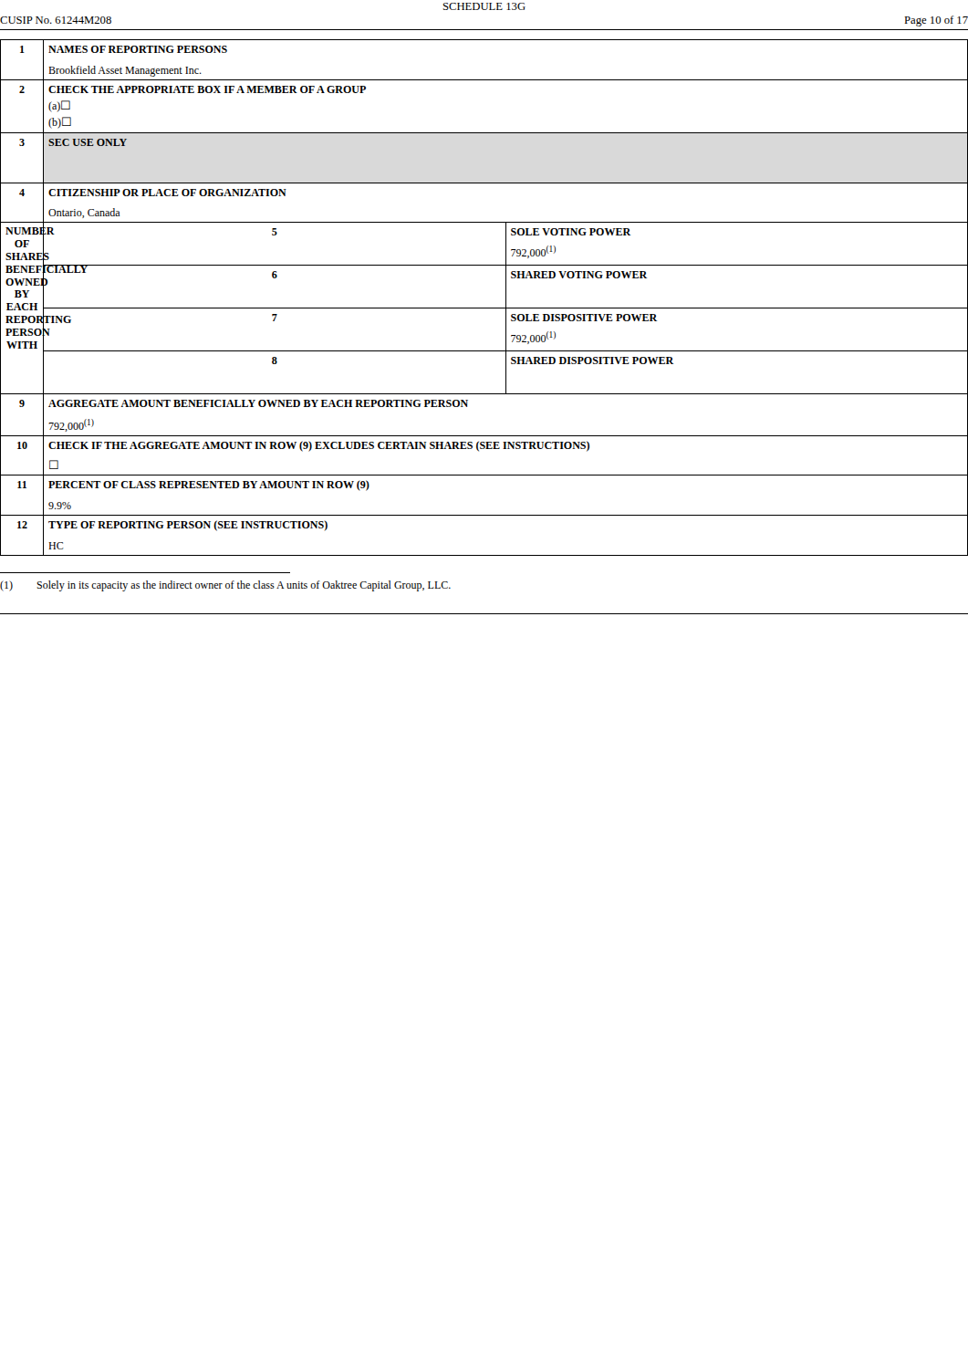SCHEDULE 13G
CUSIP No. 61244M208 Page 10 of 17
| 1 | NAMES OF REPORTING PERSONS Brookfield Asset Management Inc. |
| 2 | CHECK THE APPROPRIATE BOX IF A MEMBER OF A GROUP (a) ☐ (b) ☐ |
| 3 | SEC USE ONLY |
| 4 | CITIZENSHIP OR PLACE OF ORGANIZATION Ontario, Canada |
| NUMBER OF SHARES BENEFICIALLY OWNED BY EACH REPORTING PERSON WITH | 5 | SOLE VOTING POWER 792,000 (1) |
| 6 | SHARED VOTING POWER |
| 7 | SOLE DISPOSITIVE POWER 792,000 (1) |
| 8 | SHARED DISPOSITIVE POWER |
| 9 | AGGREGATE AMOUNT BENEFICIALLY OWNED BY EACH REPORTING PERSON 792,000 (1) |
| 10 | CHECK IF THE AGGREGATE AMOUNT IN ROW (9) EXCLUDES CERTAIN SHARES (SEE INSTRUCTIONS) ☐ |
| 11 | PERCENT OF CLASS REPRESENTED BY AMOUNT IN ROW (9) 9.9% |
| 12 | TYPE OF REPORTING PERSON (SEE INSTRUCTIONS) HC |
(1) Solely in its capacity as the indirect owner of the class A units of Oaktree Capital Group, LLC.